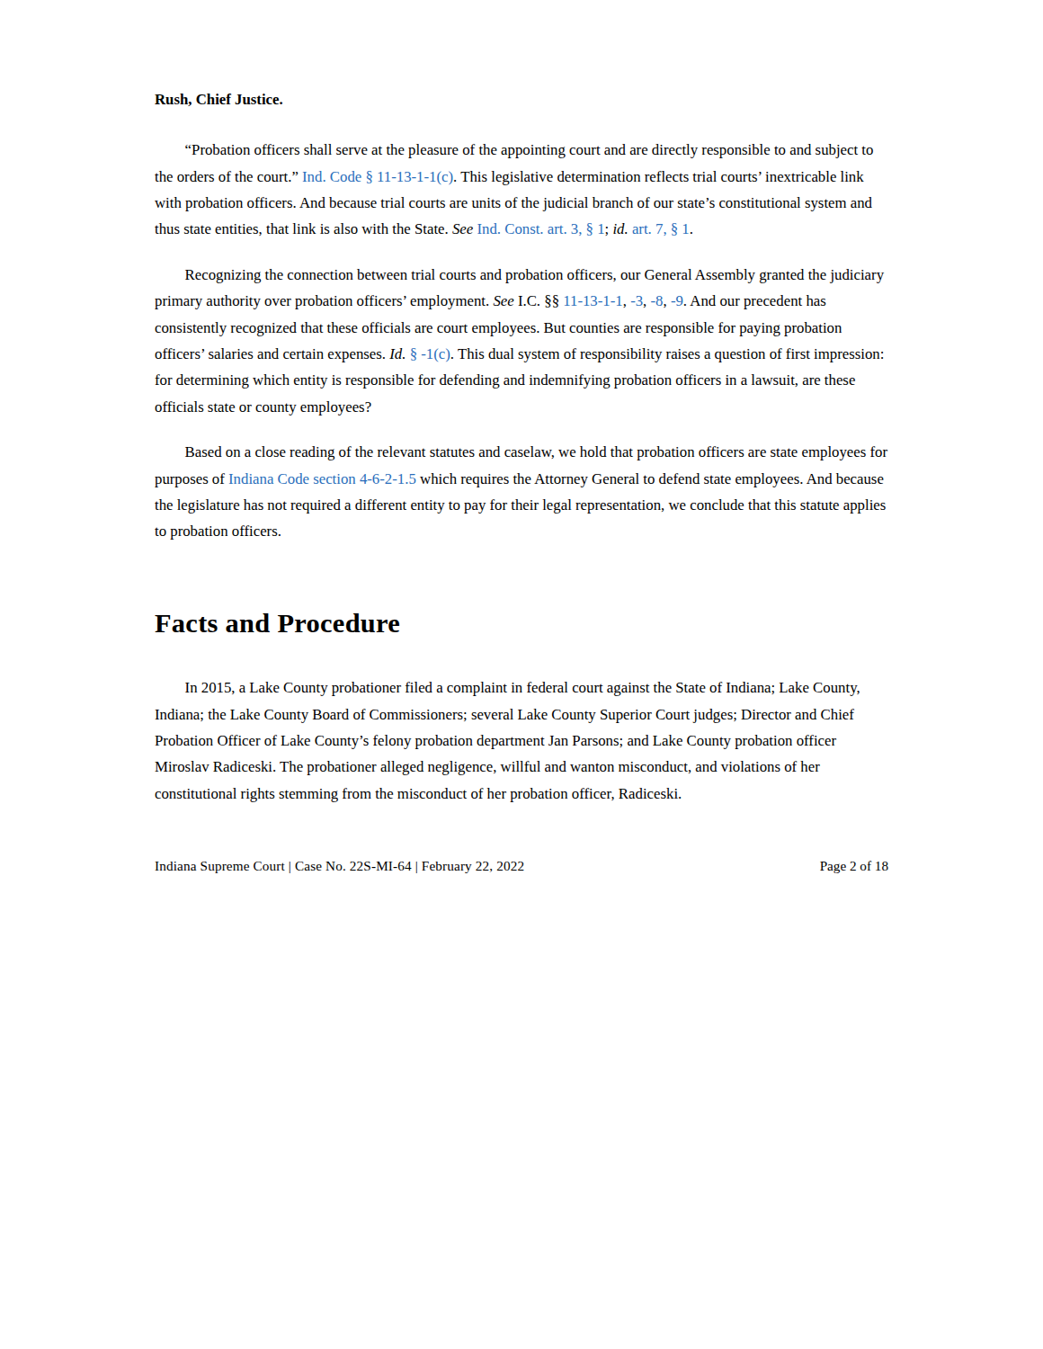Rush, Chief Justice.
“Probation officers shall serve at the pleasure of the appointing court and are directly responsible to and subject to the orders of the court.” Ind. Code § 11-13-1-1(c). This legislative determination reflects trial courts’ inextricable link with probation officers. And because trial courts are units of the judicial branch of our state’s constitutional system and thus state entities, that link is also with the State. See Ind. Const. art. 3, § 1; id. art. 7, § 1.
Recognizing the connection between trial courts and probation officers, our General Assembly granted the judiciary primary authority over probation officers’ employment. See I.C. §§ 11-13-1-1, -3, -8, -9. And our precedent has consistently recognized that these officials are court employees. But counties are responsible for paying probation officers’ salaries and certain expenses. Id. § -1(c). This dual system of responsibility raises a question of first impression: for determining which entity is responsible for defending and indemnifying probation officers in a lawsuit, are these officials state or county employees?
Based on a close reading of the relevant statutes and caselaw, we hold that probation officers are state employees for purposes of Indiana Code section 4-6-2-1.5 which requires the Attorney General to defend state employees. And because the legislature has not required a different entity to pay for their legal representation, we conclude that this statute applies to probation officers.
Facts and Procedure
In 2015, a Lake County probationer filed a complaint in federal court against the State of Indiana; Lake County, Indiana; the Lake County Board of Commissioners; several Lake County Superior Court judges; Director and Chief Probation Officer of Lake County’s felony probation department Jan Parsons; and Lake County probation officer Miroslav Radiceski. The probationer alleged negligence, willful and wanton misconduct, and violations of her constitutional rights stemming from the misconduct of her probation officer, Radiceski.
Indiana Supreme Court | Case No. 22S-MI-64 | February 22, 2022
Page 2 of 18